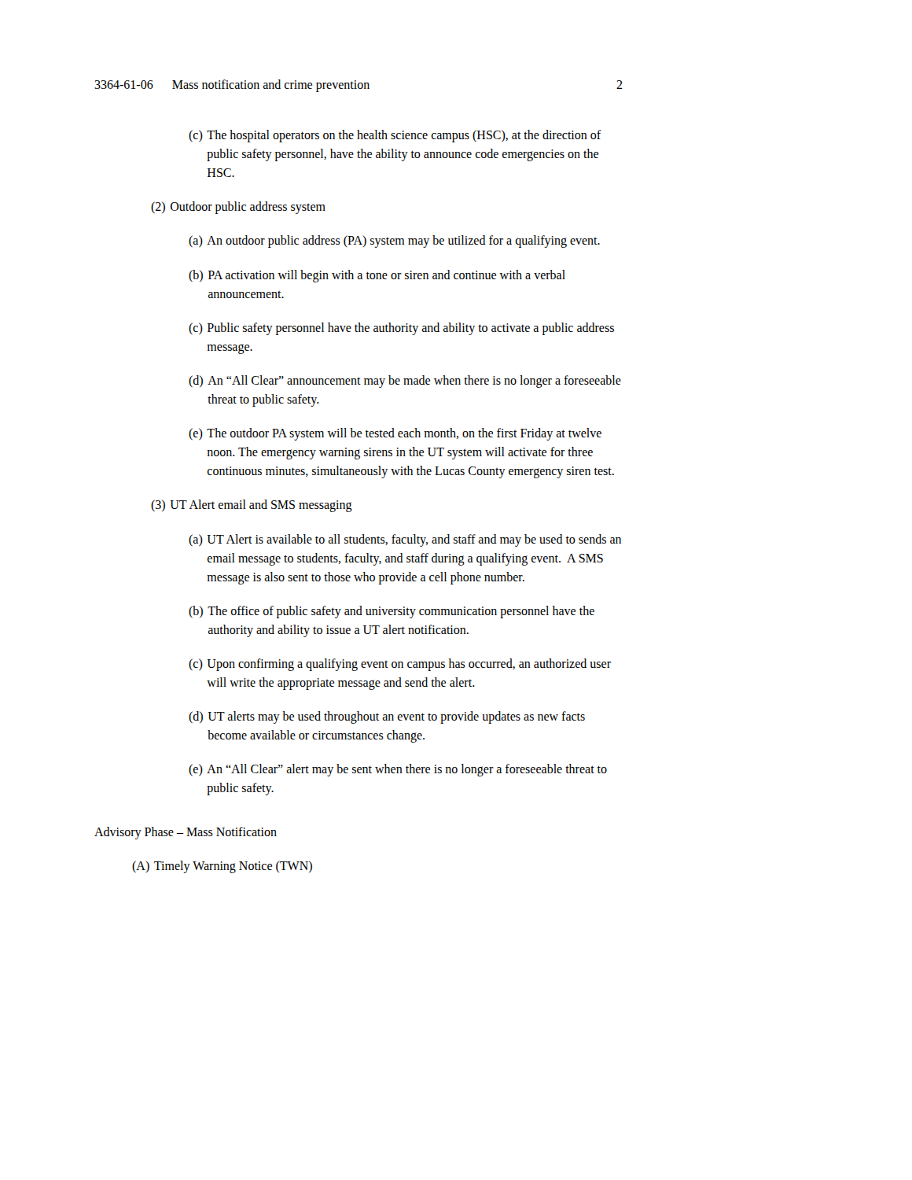3364-61-06 Mass notification and crime prevention 2
(c) The hospital operators on the health science campus (HSC), at the direction of public safety personnel, have the ability to announce code emergencies on the HSC.
(2) Outdoor public address system
(a) An outdoor public address (PA) system may be utilized for a qualifying event.
(b) PA activation will begin with a tone or siren and continue with a verbal announcement.
(c) Public safety personnel have the authority and ability to activate a public address message.
(d) An “All Clear” announcement may be made when there is no longer a foreseeable threat to public safety.
(e) The outdoor PA system will be tested each month, on the first Friday at twelve noon. The emergency warning sirens in the UT system will activate for three continuous minutes, simultaneously with the Lucas County emergency siren test.
(3) UT Alert email and SMS messaging
(a) UT Alert is available to all students, faculty, and staff and may be used to sends an email message to students, faculty, and staff during a qualifying event. A SMS message is also sent to those who provide a cell phone number.
(b) The office of public safety and university communication personnel have the authority and ability to issue a UT alert notification.
(c) Upon confirming a qualifying event on campus has occurred, an authorized user will write the appropriate message and send the alert.
(d) UT alerts may be used throughout an event to provide updates as new facts become available or circumstances change.
(e) An “All Clear” alert may be sent when there is no longer a foreseeable threat to public safety.
Advisory Phase – Mass Notification
(A) Timely Warning Notice (TWN)